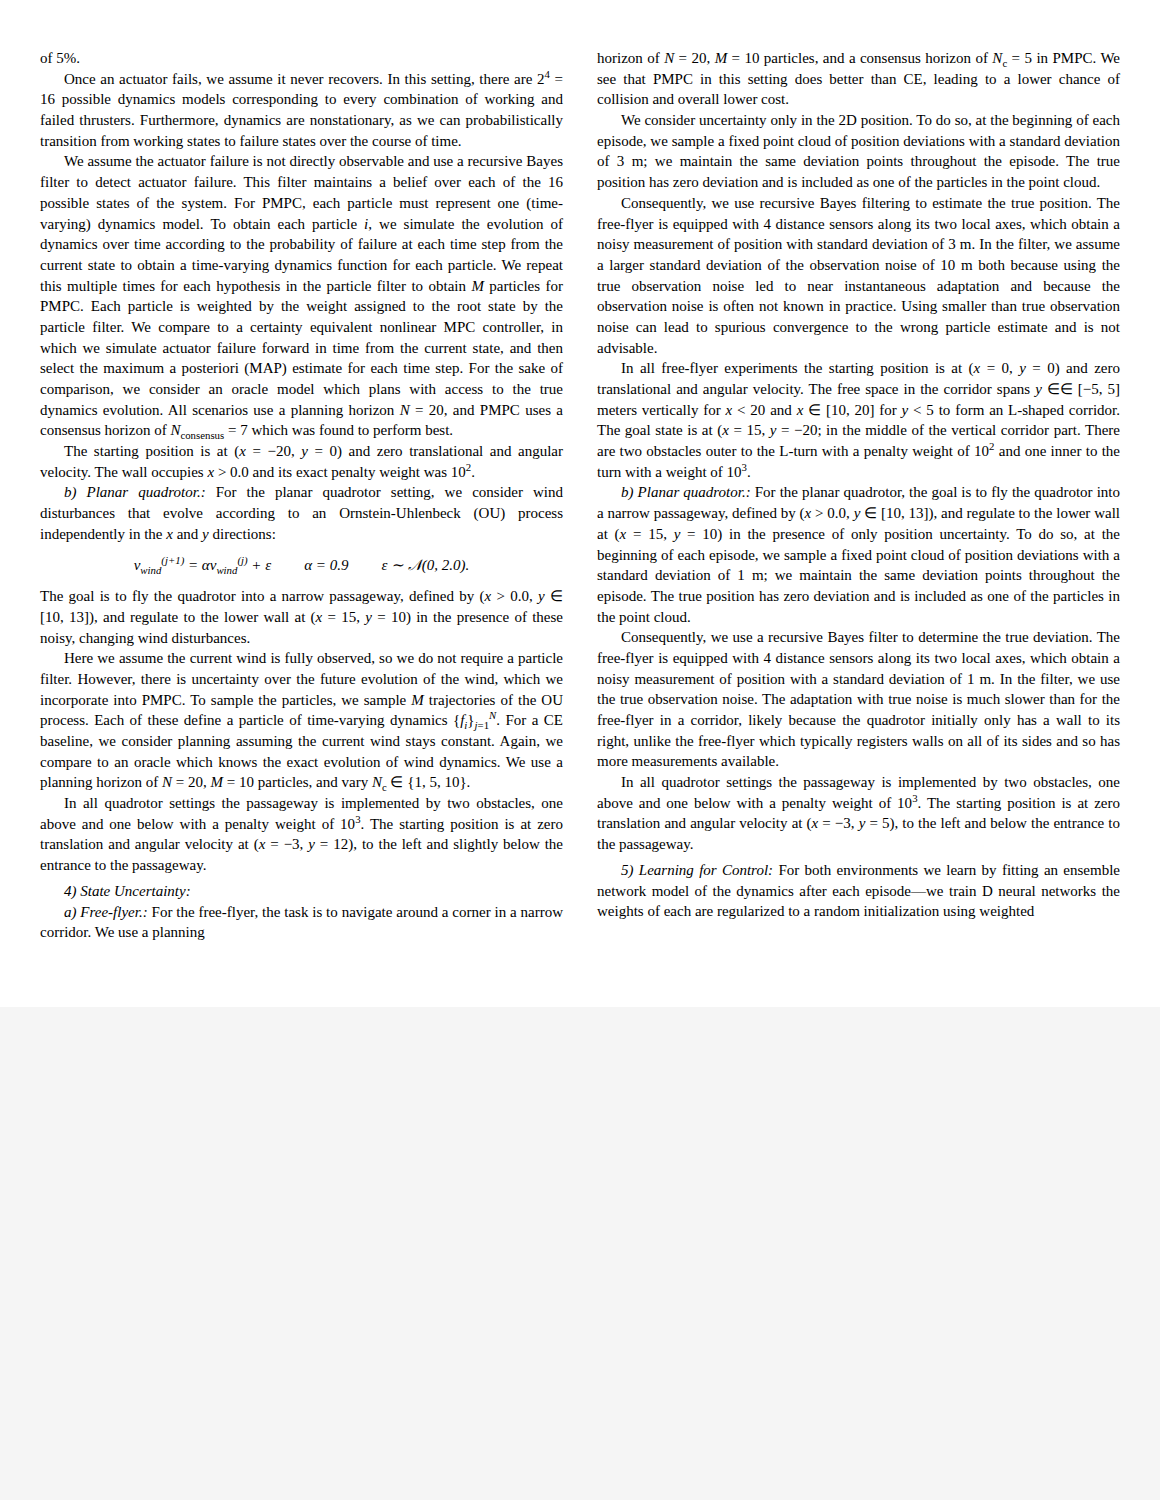of 5%.
Once an actuator fails, we assume it never recovers. In this setting, there are 24 = 16 possible dynamics models corresponding to every combination of working and failed thrusters. Furthermore, dynamics are nonstationary, as we can probabilistically transition from working states to failure states over the course of time.
We assume the actuator failure is not directly observable and use a recursive Bayes filter to detect actuator failure. This filter maintains a belief over each of the 16 possible states of the system. For PMPC, each particle must represent one (time-varying) dynamics model. To obtain each particle i, we simulate the evolution of dynamics over time according to the probability of failure at each time step from the current state to obtain a time-varying dynamics function for each particle. We repeat this multiple times for each hypothesis in the particle filter to obtain M particles for PMPC. Each particle is weighted by the weight assigned to the root state by the particle filter. We compare to a certainty equivalent nonlinear MPC controller, in which we simulate actuator failure forward in time from the current state, and then select the maximum a posteriori (MAP) estimate for each time step. For the sake of comparison, we consider an oracle model which plans with access to the true dynamics evolution. All scenarios use a planning horizon N = 20, and PMPC uses a consensus horizon of Nconsensus = 7 which was found to perform best.
The starting position is at (x = −20, y = 0) and zero translational and angular velocity. The wall occupies x > 0.0 and its exact penalty weight was 102.
b) Planar quadrotor.: For the planar quadrotor setting, we consider wind disturbances that evolve according to an Ornstein-Uhlenbeck (OU) process independently in the x and y directions:
vwind(j+1) = αvwind(j) + ε α = 0.9 ε ∼ 𝒩(0, 2.0).
The goal is to fly the quadrotor into a narrow passageway, defined by (x > 0.0, y ∈ [10, 13]), and regulate to the lower wall at (x = 15, y = 10) in the presence of these noisy, changing wind disturbances.
Here we assume the current wind is fully observed, so we do not require a particle filter. However, there is uncertainty over the future evolution of the wind, which we incorporate into PMPC. To sample the particles, we sample M trajectories of the OU process. Each of these define a particle of time-varying dynamics {fi}j=1N. For a CE baseline, we consider planning assuming the current wind stays constant. Again, we compare to an oracle which knows the exact evolution of wind dynamics. We use a planning horizon of N = 20, M = 10 particles, and vary Nc ∈ {1, 5, 10}.
In all quadrotor settings the passageway is implemented by two obstacles, one above and one below with a penalty weight of 103. The starting position is at zero translation and angular velocity at (x = −3, y = 12), to the left and slightly below the entrance to the passageway.
4) State Uncertainty:
a) Free-flyer.: For the free-flyer, the task is to navigate around a corner in a narrow corridor. We use a planning
horizon of N = 20, M = 10 particles, and a consensus horizon of Nc = 5 in PMPC. We see that PMPC in this setting does better than CE, leading to a lower chance of collision and overall lower cost.
We consider uncertainty only in the 2D position. To do so, at the beginning of each episode, we sample a fixed point cloud of position deviations with a standard deviation of 3 m; we maintain the same deviation points throughout the episode. The true position has zero deviation and is included as one of the particles in the point cloud.
Consequently, we use recursive Bayes filtering to estimate the true position. The free-flyer is equipped with 4 distance sensors along its two local axes, which obtain a noisy measurement of position with standard deviation of 3 m. In the filter, we assume a larger standard deviation of the observation noise of 10 m both because using the true observation noise led to near instantaneous adaptation and because the observation noise is often not known in practice. Using smaller than true observation noise can lead to spurious convergence to the wrong particle estimate and is not advisable.
In all free-flyer experiments the starting position is at (x = 0, y = 0) and zero translational and angular velocity. The free space in the corridor spans y ∈∈ [−5, 5] meters vertically for x < 20 and x ∈ [10, 20] for y < 5 to form an L-shaped corridor. The goal state is at (x = 15, y = −20; in the middle of the vertical corridor part. There are two obstacles outer to the L-turn with a penalty weight of 102 and one inner to the turn with a weight of 103.
b) Planar quadrotor.: For the planar quadrotor, the goal is to fly the quadrotor into a narrow passageway, defined by (x > 0.0, y ∈ [10, 13]), and regulate to the lower wall at (x = 15, y = 10) in the presence of only position uncertainty. To do so, at the beginning of each episode, we sample a fixed point cloud of position deviations with a standard deviation of 1 m; we maintain the same deviation points throughout the episode. The true position has zero deviation and is included as one of the particles in the point cloud.
Consequently, we use a recursive Bayes filter to determine the true deviation. The free-flyer is equipped with 4 distance sensors along its two local axes, which obtain a noisy measurement of position with a standard deviation of 1 m. In the filter, we use the true observation noise. The adaptation with true noise is much slower than for the free-flyer in a corridor, likely because the quadrotor initially only has a wall to its right, unlike the free-flyer which typically registers walls on all of its sides and so has more measurements available.
In all quadrotor settings the passageway is implemented by two obstacles, one above and one below with a penalty weight of 103. The starting position is at zero translation and angular velocity at (x = −3, y = 5), to the left and below the entrance to the passageway.
5) Learning for Control: For both environments we learn by fitting an ensemble network model of the dynamics after each episode—we train D neural networks the weights of each are regularized to a random initialization using weighted